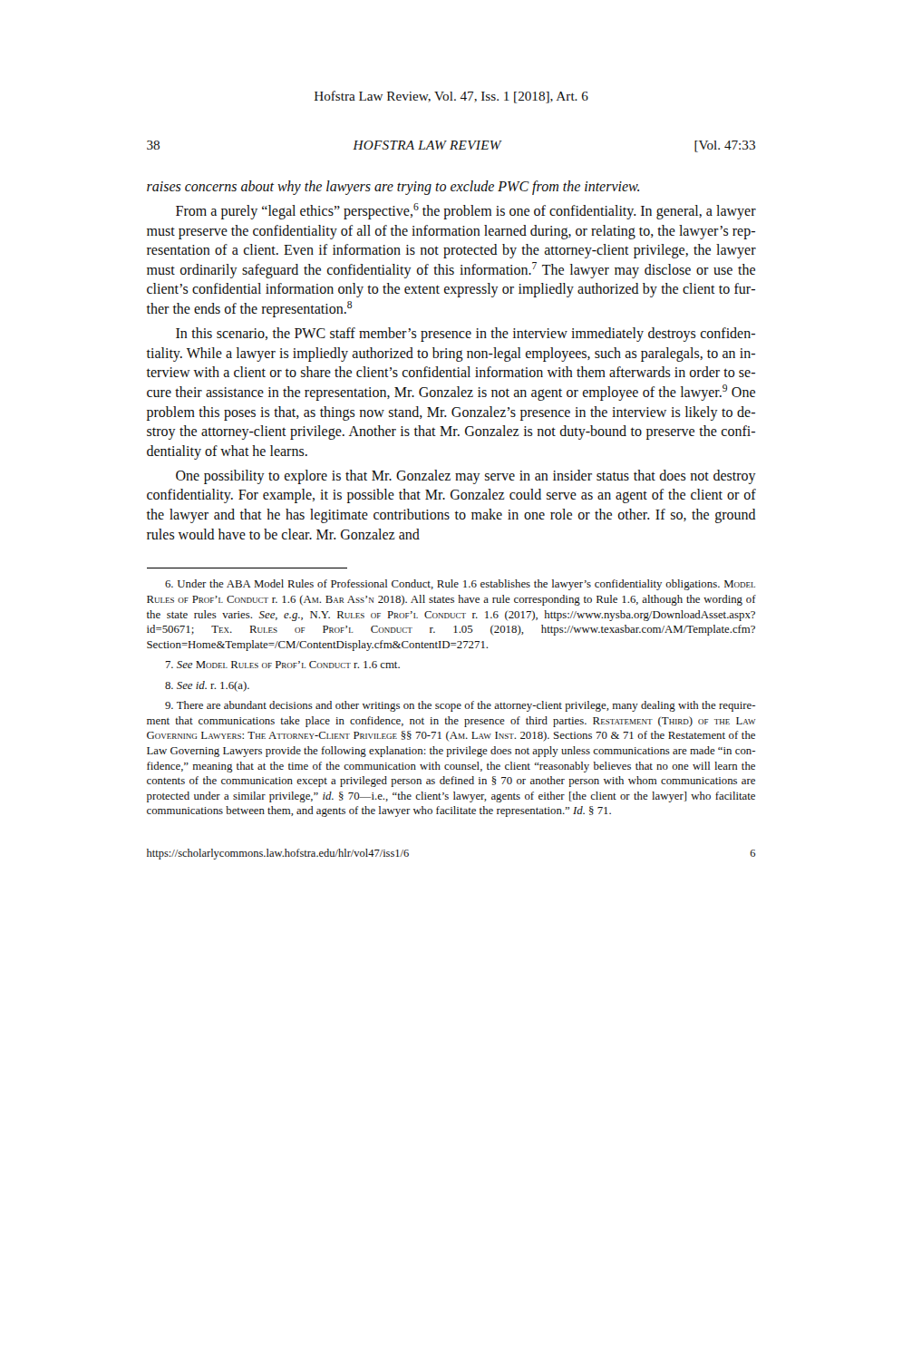Hofstra Law Review, Vol. 47, Iss. 1 [2018], Art. 6
38 HOFSTRA LAW REVIEW [Vol. 47:33
raises concerns about why the lawyers are trying to exclude PWC from the interview.
From a purely “legal ethics” perspective,6 the problem is one of confidentiality. In general, a lawyer must preserve the confidentiality of all of the information learned during, or relating to, the lawyer’s representation of a client. Even if information is not protected by the attorney-client privilege, the lawyer must ordinarily safeguard the confidentiality of this information.7 The lawyer may disclose or use the client’s confidential information only to the extent expressly or impliedly authorized by the client to further the ends of the representation.8
In this scenario, the PWC staff member’s presence in the interview immediately destroys confidentiality. While a lawyer is impliedly authorized to bring non-legal employees, such as paralegals, to an interview with a client or to share the client’s confidential information with them afterwards in order to secure their assistance in the representation, Mr. Gonzalez is not an agent or employee of the lawyer.9 One problem this poses is that, as things now stand, Mr. Gonzalez’s presence in the interview is likely to destroy the attorney-client privilege. Another is that Mr. Gonzalez is not duty-bound to preserve the confidentiality of what he learns.
One possibility to explore is that Mr. Gonzalez may serve in an insider status that does not destroy confidentiality. For example, it is possible that Mr. Gonzalez could serve as an agent of the client or of the lawyer and that he has legitimate contributions to make in one role or the other. If so, the ground rules would have to be clear. Mr. Gonzalez and
6. Under the ABA Model Rules of Professional Conduct, Rule 1.6 establishes the lawyer’s confidentiality obligations. Model Rules of Prof’l Conduct r. 1.6 (Am. Bar Ass’n 2018). All states have a rule corresponding to Rule 1.6, although the wording of the state rules varies. See, e.g., N.Y. Rules of Prof’l Conduct r. 1.6 (2017), https://www.nysba.org/DownloadAsset.aspx?id=50671; Tex. Rules of Prof’l Conduct r. 1.05 (2018), https://www.texasbar.com/AM/Template.cfm?Section=Home&Template=/CM/ContentDisplay.cfm&ContentID=27271.
7. See Model Rules of Prof’l Conduct r. 1.6 cmt.
8. See id. r. 1.6(a).
9. There are abundant decisions and other writings on the scope of the attorney-client privilege, many dealing with the requirement that communications take place in confidence, not in the presence of third parties. Restatement (Third) of the Law Governing Lawyers: The Attorney-Client Privilege §§ 70-71 (Am. Law Inst. 2018). Sections 70 & 71 of the Restatement of the Law Governing Lawyers provide the following explanation: the privilege does not apply unless communications are made “in confidence,” meaning that at the time of the communication with counsel, the client “reasonably believes that no one will learn the contents of the communication except a privileged person as defined in § 70 or another person with whom communications are protected under a similar privilege,” id. § 70—i.e., “the client’s lawyer, agents of either [the client or the lawyer] who facilitate communications between them, and agents of the lawyer who facilitate the representation.” Id. § 71.
https://scholarlycommons.law.hofstra.edu/hlr/vol47/iss1/6 6